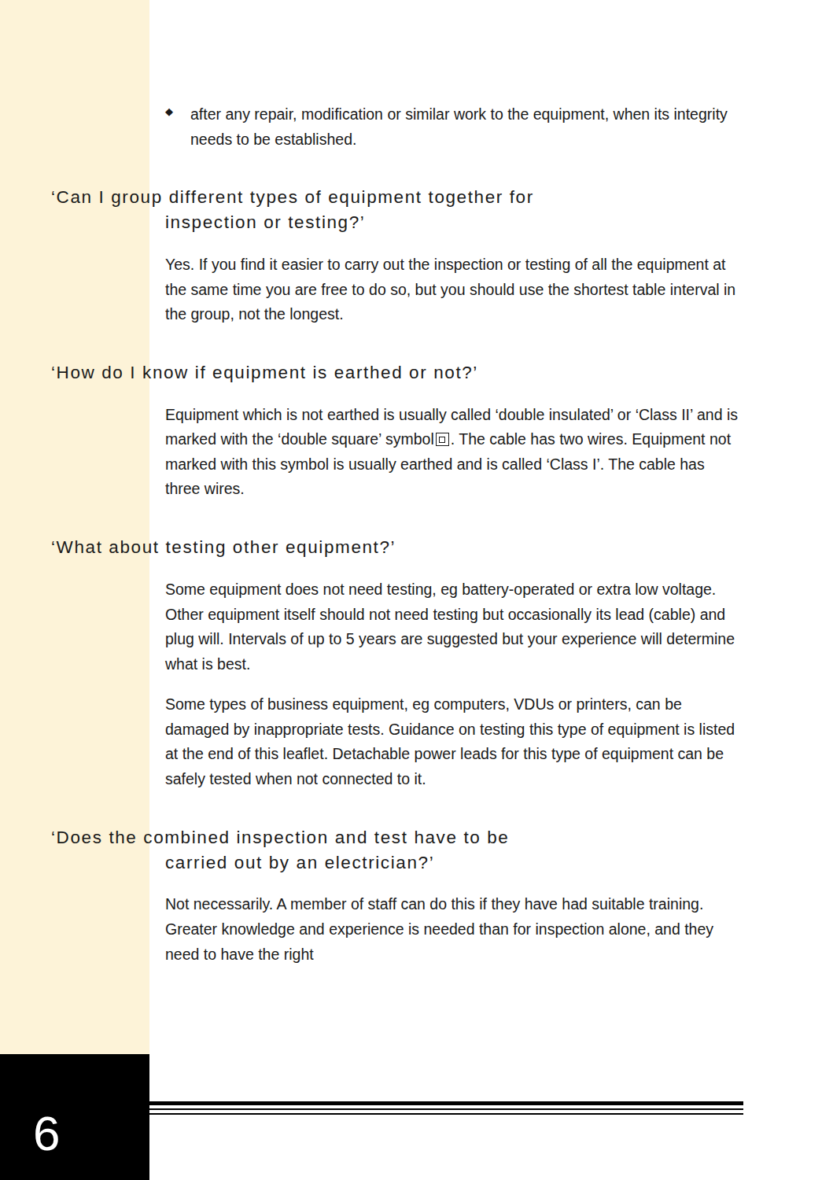6
after any repair, modification or similar work to the equipment, when its integrity needs to be established.
‘Can I group different types of equipment together forinspection or testing?’
Yes. If you find it easier to carry out the inspection or testing of all the equipment at the same time you are free to do so, but you should use the shortest table interval in the group, not the longest.
‘How do I know if equipment is earthed or not?’
Equipment which is not earthed is usually called ‘double insulated’ or ‘Class II’ and is marked with the ‘double square’ symbol . The cable has two wires. Equipment not marked with this symbol is usually earthed and is called ‘Class I’. The cable has three wires.
‘What about testing other equipment?’
Some equipment does not need testing, eg battery-operated or extra low voltage. Other equipment itself should not need testing but occasionally its lead (cable) and plug will. Intervals of up to 5 years are suggested but your experience will determine what is best.
Some types of business equipment, eg computers, VDUs or printers, can be damaged by inappropriate tests. Guidance on testing this type of equipment is listed at the end of this leaflet. Detachable power leads for this type of equipment can be safely tested when not connected to it.
‘Does the combined inspection and test have to becarried out by an electrician?’
Not necessarily. A member of staff can do this if they have had suitable training. Greater knowledge and experience is needed than for inspection alone, and they need to have the right